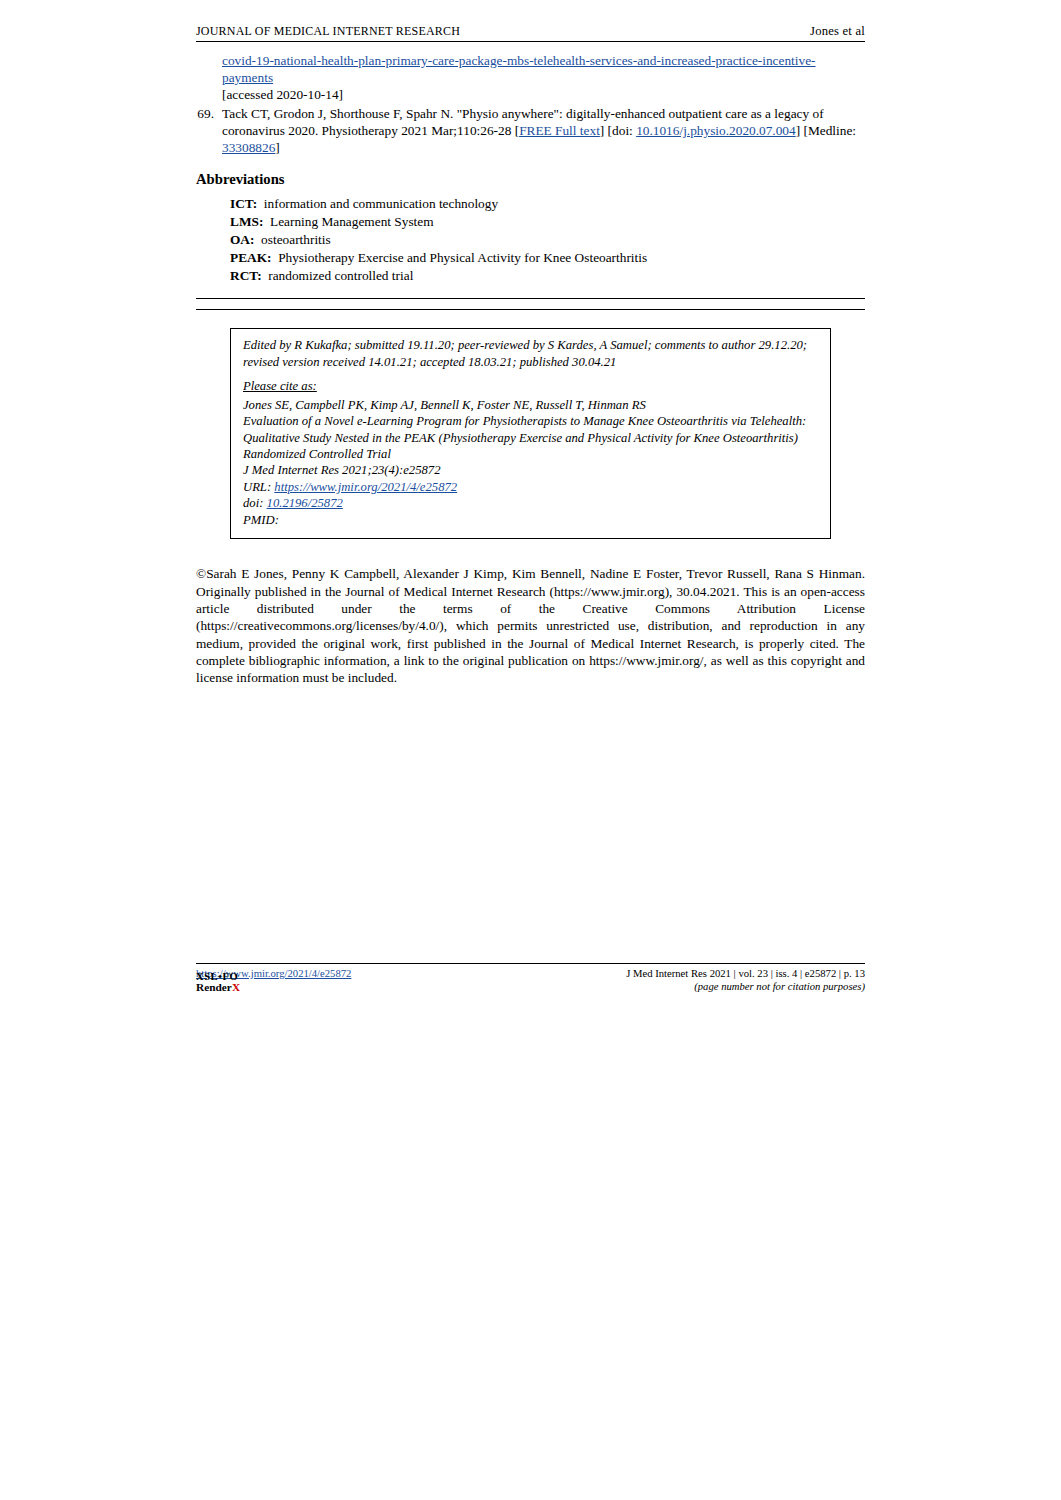Journal of Medical Internet Research
Jones et al
covid-19-national-health-plan-primary-care-package-mbs-telehealth-services-and-increased-practice-incentive-payments
[accessed 2020-10-14]
69.
Tack CT, Grodon J, Shorthouse F, Spahr N. "Physio anywhere": digitally-enhanced outpatient care as a legacy of coronavirus 2020. Physiotherapy 2021 Mar;110:26-28 [FREE Full text] [doi: 10.1016/j.physio.2020.07.004] [Medline: 33308826]
Abbreviations
ICT: information and communication technology
LMS: Learning Management System
OA: osteoarthritis
PEAK: Physiotherapy Exercise and Physical Activity for Knee Osteoarthritis
RCT: randomized controlled trial
Edited by R Kukafka; submitted 19.11.20; peer-reviewed by S Kardes, A Samuel; comments to author 29.12.20; revised version received 14.01.21; accepted 18.03.21; published 30.04.21
Please cite as:
Jones SE, Campbell PK, Kimp AJ, Bennell K, Foster NE, Russell T, Hinman RS
Evaluation of a Novel e-Learning Program for Physiotherapists to Manage Knee Osteoarthritis via Telehealth: Qualitative Study Nested in the PEAK (Physiotherapy Exercise and Physical Activity for Knee Osteoarthritis) Randomized Controlled Trial
J Med Internet Res 2021;23(4):e25872
URL: https://www.jmir.org/2021/4/e25872
doi: 10.2196/25872
PMID:
©Sarah E Jones, Penny K Campbell, Alexander J Kimp, Kim Bennell, Nadine E Foster, Trevor Russell, Rana S Hinman. Originally published in the Journal of Medical Internet Research (https://www.jmir.org), 30.04.2021. This is an open-access article distributed under the terms of the Creative Commons Attribution License (https://creativecommons.org/licenses/by/4.0/), which permits unrestricted use, distribution, and reproduction in any medium, provided the original work, first published in the Journal of Medical Internet Research, is properly cited. The complete bibliographic information, a link to the original publication on https://www.jmir.org/, as well as this copyright and license information must be included.
https://www.jmir.org/2021/4/e25872
J Med Internet Res 2021 | vol. 23 | iss. 4 | e25872 | p. 13
(page number not for citation purposes)
XSL•FO
Render X